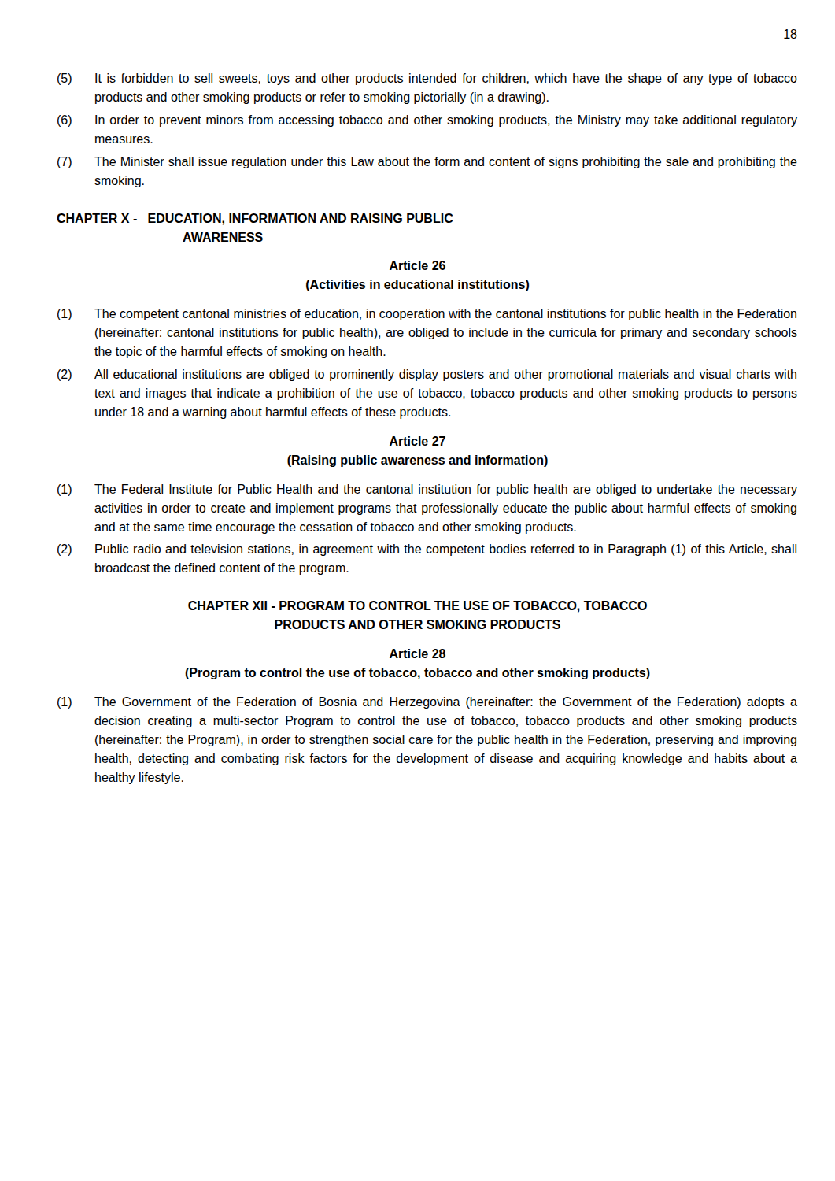18
(5) It is forbidden to sell sweets, toys and other products intended for children, which have the shape of any type of tobacco products and other smoking products or refer to smoking pictorially (in a drawing).
(6) In order to prevent minors from accessing tobacco and other smoking products, the Ministry may take additional regulatory measures.
(7) The Minister shall issue regulation under this Law about the form and content of signs prohibiting the sale and prohibiting the smoking.
CHAPTER X - EDUCATION, INFORMATION AND RAISING PUBLICAWARENESS
Article 26
(Activities in educational institutions)
(1) The competent cantonal ministries of education, in cooperation with the cantonal institutions for public health in the Federation (hereinafter: cantonal institutions for public health), are obliged to include in the curricula for primary and secondary schools the topic of the harmful effects of smoking on health.
(2) All educational institutions are obliged to prominently display posters and other promotional materials and visual charts with text and images that indicate a prohibition of the use of tobacco, tobacco products and other smoking products to persons under 18 and a warning about harmful effects of these products.
Article 27
(Raising public awareness and information)
(1) The Federal Institute for Public Health and the cantonal institution for public health are obliged to undertake the necessary activities in order to create and implement programs that professionally educate the public about harmful effects of smoking and at the same time encourage the cessation of tobacco and other smoking products.
(2) Public radio and television stations, in agreement with the competent bodies referred to in Paragraph (1) of this Article, shall broadcast the defined content of the program.
CHAPTER XII - PROGRAM TO CONTROL THE USE OF TOBACCO, TOBACCO
PRODUCTS AND OTHER SMOKING PRODUCTS
Article 28
(Program to control the use of tobacco, tobacco and other smoking products)
(1) The Government of the Federation of Bosnia and Herzegovina (hereinafter: the Government of the Federation) adopts a decision creating a multi-sector Program to control the use of tobacco, tobacco products and other smoking products (hereinafter: the Program), in order to strengthen social care for the public health in the Federation, preserving and improving health, detecting and combating risk factors for the development of disease and acquiring knowledge and habits about a healthy lifestyle.